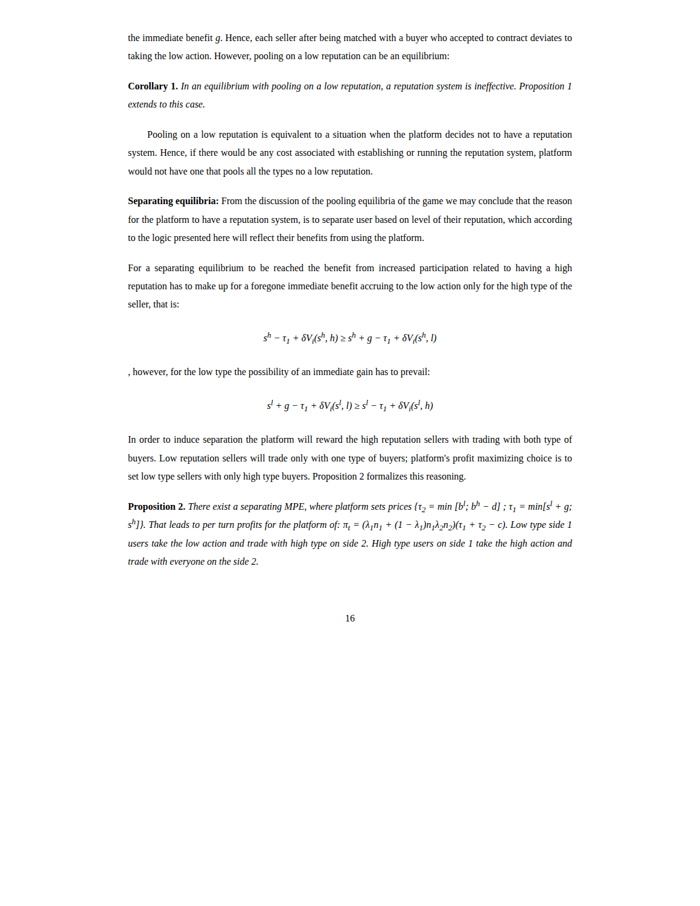the immediate benefit g. Hence, each seller after being matched with a buyer who accepted to contract deviates to taking the low action. However, pooling on a low reputation can be an equilibrium:
Corollary 1. In an equilibrium with pooling on a low reputation, a reputation system is ineffective. Proposition 1 extends to this case.
Pooling on a low reputation is equivalent to a situation when the platform decides not to have a reputation system. Hence, if there would be any cost associated with establishing or running the reputation system, platform would not have one that pools all the types no a low reputation.
Separating equilibria: From the discussion of the pooling equilibria of the game we may conclude that the reason for the platform to have a reputation system, is to separate user based on level of their reputation, which according to the logic presented here will reflect their benefits from using the platform.
For a separating equilibrium to be reached the benefit from increased participation related to having a high reputation has to make up for a foregone immediate benefit accruing to the low action only for the high type of the seller, that is:
sh − τ1 + δVi(sh, h) ≥ sh + g − τ1 + δVi(sh, l)
, however, for the low type the possibility of an immediate gain has to prevail:
sl + g − τ1 + δVi(sl, l) ≥ sl − τ1 + δVi(sl, h)
In order to induce separation the platform will reward the high reputation sellers with trading with both type of buyers. Low reputation sellers will trade only with one type of buyers; platform's profit maximizing choice is to set low type sellers with only high type buyers. Proposition 2 formalizes this reasoning.
Proposition 2. There exist a separating MPE, where platform sets prices {τ2 = min [bl; bh − d] ; τ1 = min[sl + g; sh]}. That leads to per turn profits for the platform of: πt = (λ1n1 + (1 − λ1)n1λ2n2)(τ1 + τ2 − c). Low type side 1 users take the low action and trade with high type on side 2. High type users on side 1 take the high action and trade with everyone on the side 2.
16